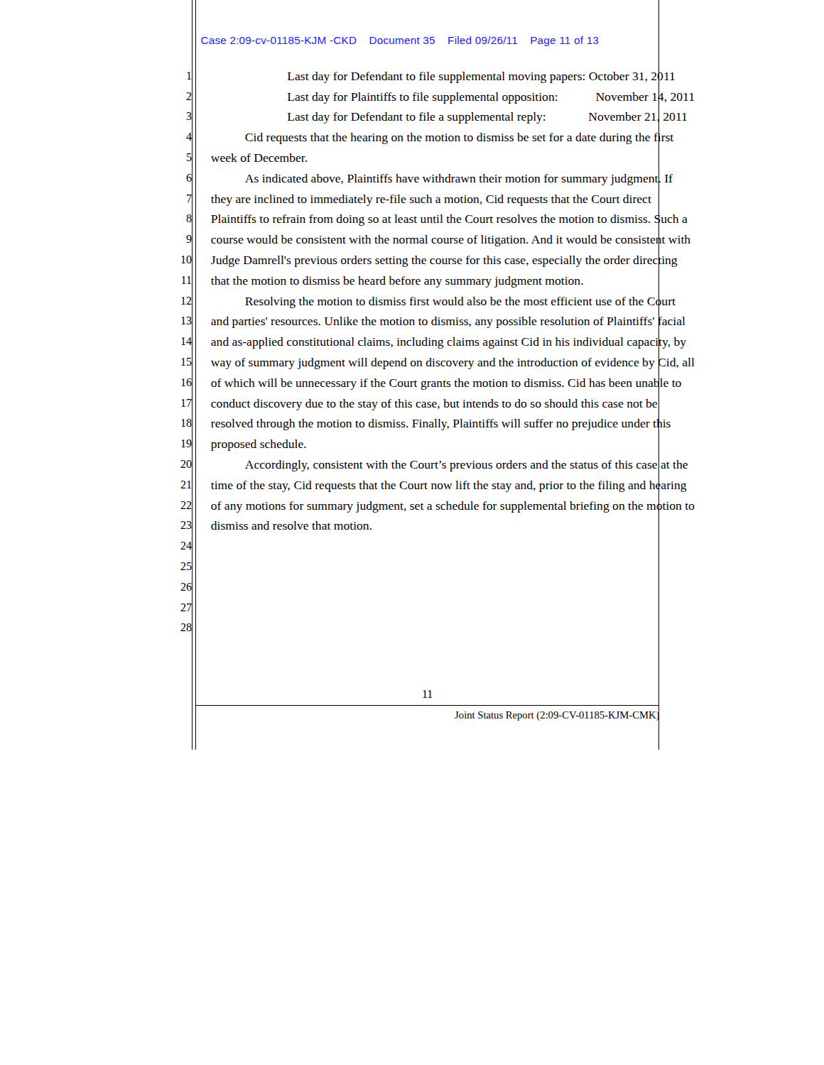Case 2:09-cv-01185-KJM -CKD Document 35 Filed 09/26/11 Page 11 of 13
1
2
3
4
5
6
7
8
9
10
11
12
13
14
15
16
17
18
19
20
21
22
23
24
25
26
27
28
Last day for Defendant to file supplemental moving papers: October 31, 2011
Last day for Plaintiffs to file supplemental opposition: November 14, 2011
Last day for Defendant to file a supplemental reply: November 21, 2011
Cid requests that the hearing on the motion to dismiss be set for a date during the first week of December.
As indicated above, Plaintiffs have withdrawn their motion for summary judgment. If they are inclined to immediately re-file such a motion, Cid requests that the Court direct Plaintiffs to refrain from doing so at least until the Court resolves the motion to dismiss. Such a course would be consistent with the normal course of litigation. And it would be consistent with Judge Damrell's previous orders setting the course for this case, especially the order directing that the motion to dismiss be heard before any summary judgment motion.
Resolving the motion to dismiss first would also be the most efficient use of the Court and parties' resources. Unlike the motion to dismiss, any possible resolution of Plaintiffs' facial and as-applied constitutional claims, including claims against Cid in his individual capacity, by way of summary judgment will depend on discovery and the introduction of evidence by Cid, all of which will be unnecessary if the Court grants the motion to dismiss. Cid has been unable to conduct discovery due to the stay of this case, but intends to do so should this case not be resolved through the motion to dismiss. Finally, Plaintiffs will suffer no prejudice under this proposed schedule.
Accordingly, consistent with the Court’s previous orders and the status of this case at the time of the stay, Cid requests that the Court now lift the stay and, prior to the filing and hearing of any motions for summary judgment, set a schedule for supplemental briefing on the motion to dismiss and resolve that motion.
11
Joint Status Report (2:09-CV-01185-KJM-CMK)